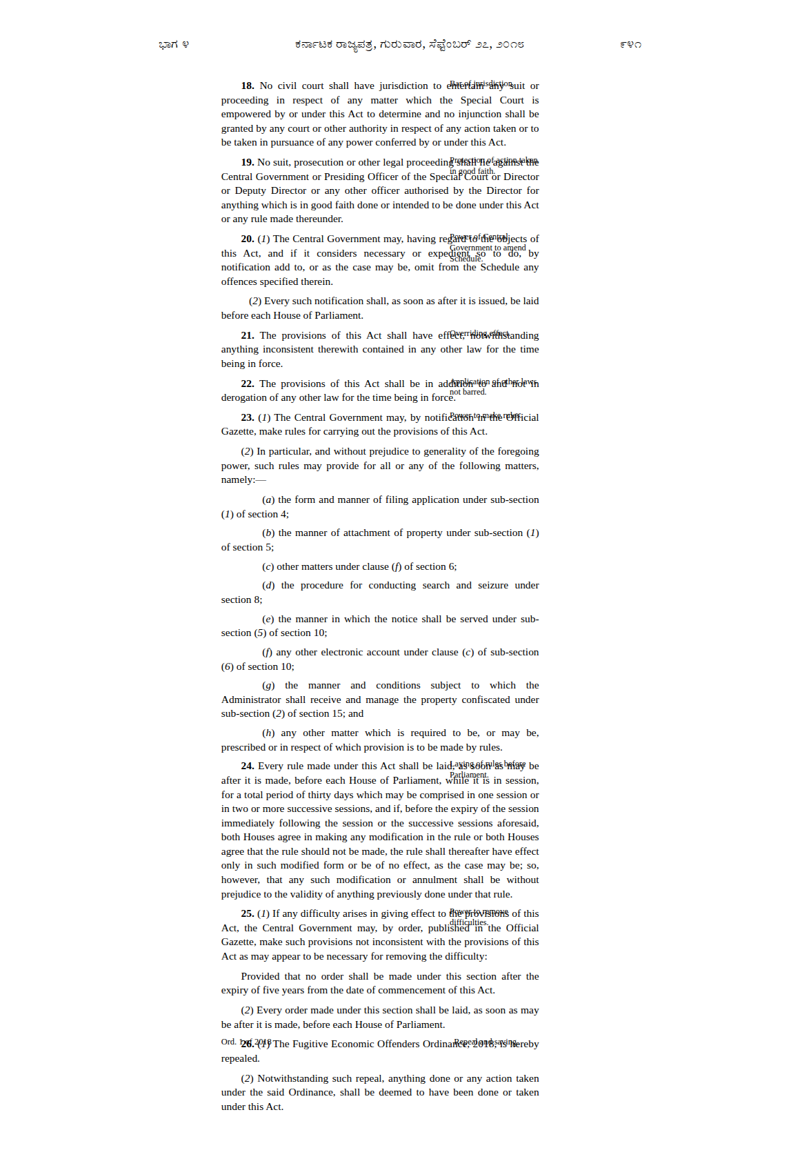ಭಾಗ ೪
ಕರ್ನಾಟಕ ರಾಜ್ಯಪತ್ರ, ಗುರುವಾರ, ಸೆಪ್ಟೆಂಬರ್ ೨೭, ೨೦೧೮
೯೪೧
Bar of jurisdiction.
18. No civil court shall have jurisdiction to entertain any suit or proceeding in respect of any matter which the Special Court is empowered by or under this Act to determine and no injunction shall be granted by any court or other authority in respect of any action taken or to be taken in pursuance of any power conferred by or under this Act.
Protection of action taken in good faith.
19. No suit, prosecution or other legal proceeding shall lie against the Central Government or Presiding Officer of the Special Court or Director or Deputy Director or any other officer authorised by the Director for anything which is in good faith done or intended to be done under this Act or any rule made thereunder.
Power of Central Government to amend Schedule.
20. (1) The Central Government may, having regard to the objects of this Act, and if it considers necessary or expedient so to do, by notification add to, or as the case may be, omit from the Schedule any offences specified therein.
(2) Every such notification shall, as soon as after it is issued, be laid before each House of Parliament.
Overriding effect.
21. The provisions of this Act shall have effect, notwithstanding anything inconsistent therewith contained in any other law for the time being in force.
Application of other laws not barred.
22. The provisions of this Act shall be in addition to and not in derogation of any other law for the time being in force.
Power to make rules.
23. (1) The Central Government may, by notification in the Official Gazette, make rules for carrying out the provisions of this Act.
(2) In particular, and without prejudice to generality of the foregoing power, such rules may provide for all or any of the following matters, namely:—
(a) the form and manner of filing application under sub-section (1) of section 4;
(b) the manner of attachment of property under sub-section (1) of section 5;
(c) other matters under clause (f) of section 6;
(d) the procedure for conducting search and seizure under section 8;
(e) the manner in which the notice shall be served under sub-section (5) of section 10;
(f) any other electronic account under clause (c) of sub-section (6) of section 10;
(g) the manner and conditions subject to which the Administrator shall receive and manage the property confiscated under sub-section (2) of section 15; and
(h) any other matter which is required to be, or may be, prescribed or in respect of which provision is to be made by rules.
Laying of rules before Parliament.
24. Every rule made under this Act shall be laid, as soon as may be after it is made, before each House of Parliament, while it is in session, for a total period of thirty days which may be comprised in one session or in two or more successive sessions, and if, before the expiry of the session immediately following the session or the successive sessions aforesaid, both Houses agree in making any modification in the rule or both Houses agree that the rule should not be made, the rule shall thereafter have effect only in such modified form or be of no effect, as the case may be; so, however, that any such modification or annulment shall be without prejudice to the validity of anything previously done under that rule.
Power to remove difficulties.
25. (1) If any difficulty arises in giving effect to the provisions of this Act, the Central Government may, by order, published in the Official Gazette, make such provisions not inconsistent with the provisions of this Act as may appear to be necessary for removing the difficulty:
Provided that no order shall be made under this section after the expiry of five years from the date of commencement of this Act.
(2) Every order made under this section shall be laid, as soon as may be after it is made, before each House of Parliament.
Ord. 1 of 2018 Repeal and saving.
26. (1) The Fugitive Economic Offenders Ordinance, 2018, is hereby repealed.
(2) Notwithstanding such repeal, anything done or any action taken under the said Ordinance, shall be deemed to have been done or taken under this Act.